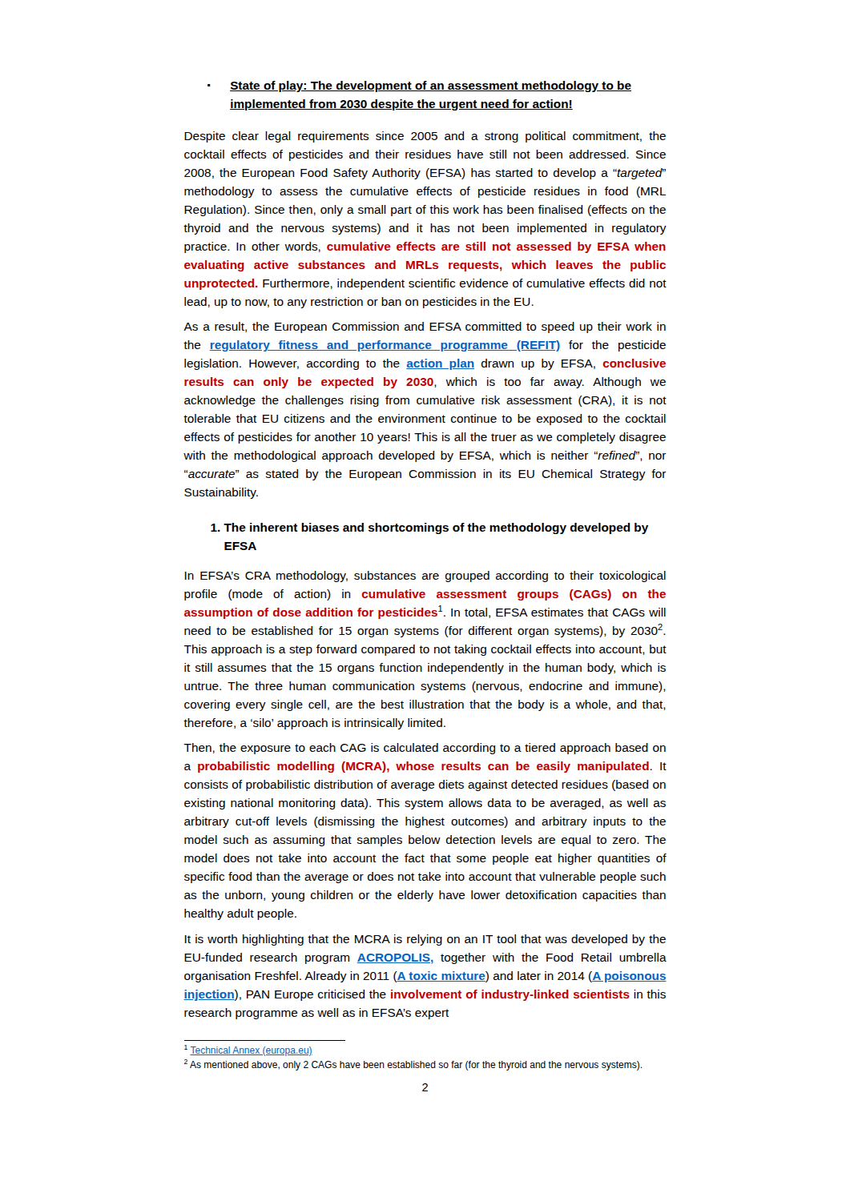▪ State of play: The development of an assessment methodology to be implemented from 2030 despite the urgent need for action!
Despite clear legal requirements since 2005 and a strong political commitment, the cocktail effects of pesticides and their residues have still not been addressed. Since 2008, the European Food Safety Authority (EFSA) has started to develop a “targeted” methodology to assess the cumulative effects of pesticide residues in food (MRL Regulation). Since then, only a small part of this work has been finalised (effects on the thyroid and the nervous systems) and it has not been implemented in regulatory practice. In other words, cumulative effects are still not assessed by EFSA when evaluating active substances and MRLs requests, which leaves the public unprotected. Furthermore, independent scientific evidence of cumulative effects did not lead, up to now, to any restriction or ban on pesticides in the EU.
As a result, the European Commission and EFSA committed to speed up their work in the regulatory fitness and performance programme (REFIT) for the pesticide legislation. However, according to the action plan drawn up by EFSA, conclusive results can only be expected by 2030, which is too far away. Although we acknowledge the challenges rising from cumulative risk assessment (CRA), it is not tolerable that EU citizens and the environment continue to be exposed to the cocktail effects of pesticides for another 10 years! This is all the truer as we completely disagree with the methodological approach developed by EFSA, which is neither “refined”, nor “accurate” as stated by the European Commission in its EU Chemical Strategy for Sustainability.
The inherent biases and shortcomings of the methodology developed by EFSA
In EFSA’s CRA methodology, substances are grouped according to their toxicological profile (mode of action) in cumulative assessment groups (CAGs) on the assumption of dose addition for pesticides1. In total, EFSA estimates that CAGs will need to be established for 15 organ systems (for different organ systems), by 20302. This approach is a step forward compared to not taking cocktail effects into account, but it still assumes that the 15 organs function independently in the human body, which is untrue. The three human communication systems (nervous, endocrine and immune), covering every single cell, are the best illustration that the body is a whole, and that, therefore, a ‘silo’ approach is intrinsically limited.
Then, the exposure to each CAG is calculated according to a tiered approach based on a probabilistic modelling (MCRA), whose results can be easily manipulated. It consists of probabilistic distribution of average diets against detected residues (based on existing national monitoring data). This system allows data to be averaged, as well as arbitrary cut-off levels (dismissing the highest outcomes) and arbitrary inputs to the model such as assuming that samples below detection levels are equal to zero. The model does not take into account the fact that some people eat higher quantities of specific food than the average or does not take into account that vulnerable people such as the unborn, young children or the elderly have lower detoxification capacities than healthy adult people.
It is worth highlighting that the MCRA is relying on an IT tool that was developed by the EU-funded research program ACROPOLIS, together with the Food Retail umbrella organisation Freshfel. Already in 2011 (A toxic mixture) and later in 2014 (A poisonous injection), PAN Europe criticised the involvement of industry-linked scientists in this research programme as well as in EFSA’s expert
1 Technical Annex (europa.eu)
2 As mentioned above, only 2 CAGs have been established so far (for the thyroid and the nervous systems).
2